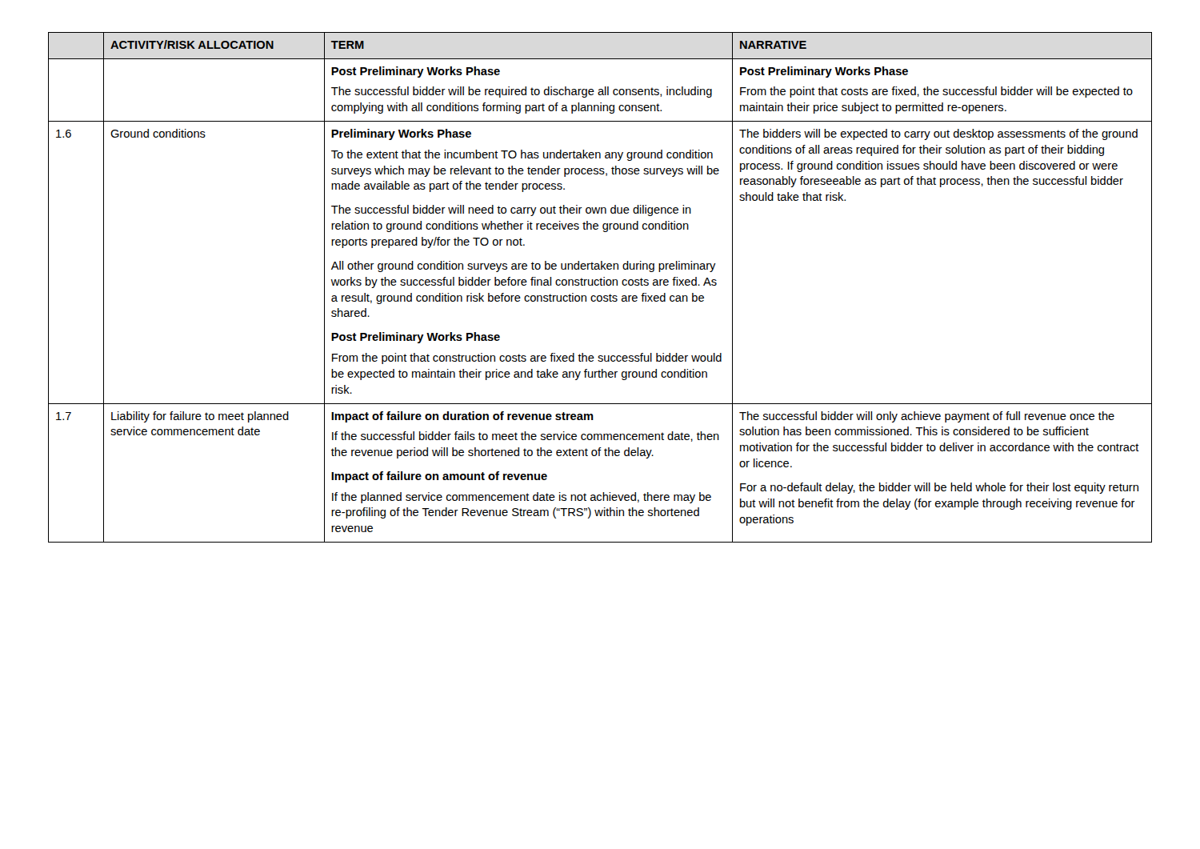| | ACTIVITY/RISK ALLOCATION | TERM | NARRATIVE |
| --- | --- | --- | --- |
| | | Post Preliminary Works Phase The successful bidder will be required to discharge all consents, including complying with all conditions forming part of a planning consent. | Post Preliminary Works Phase From the point that costs are fixed, the successful bidder will be expected to maintain their price subject to permitted re-openers. |
| 1.6 | Ground conditions | Preliminary Works Phase To the extent that the incumbent TO has undertaken any ground condition surveys which may be relevant to the tender process, those surveys will be made available as part of the tender process. The successful bidder will need to carry out their own due diligence in relation to ground conditions whether it receives the ground condition reports prepared by/for the TO or not. All other ground condition surveys are to be undertaken during preliminary works by the successful bidder before final construction costs are fixed. As a result, ground condition risk before construction costs are fixed can be shared. Post Preliminary Works Phase From the point that construction costs are fixed the successful bidder would be expected to maintain their price and take any further ground condition risk. | The bidders will be expected to carry out desktop assessments of the ground conditions of all areas required for their solution as part of their bidding process. If ground condition issues should have been discovered or were reasonably foreseeable as part of that process, then the successful bidder should take that risk. |
| 1.7 | Liability for failure to meet planned service commencement date | Impact of failure on duration of revenue stream If the successful bidder fails to meet the service commencement date, then the revenue period will be shortened to the extent of the delay. Impact of failure on amount of revenue If the planned service commencement date is not achieved, there may be re-profiling of the Tender Revenue Stream (“TRS”) within the shortened revenue | The successful bidder will only achieve payment of full revenue once the solution has been commissioned. This is considered to be sufficient motivation for the successful bidder to deliver in accordance with the contract or licence. For a no-default delay, the bidder will be held whole for their lost equity return but will not benefit from the delay (for example through receiving revenue for operations |